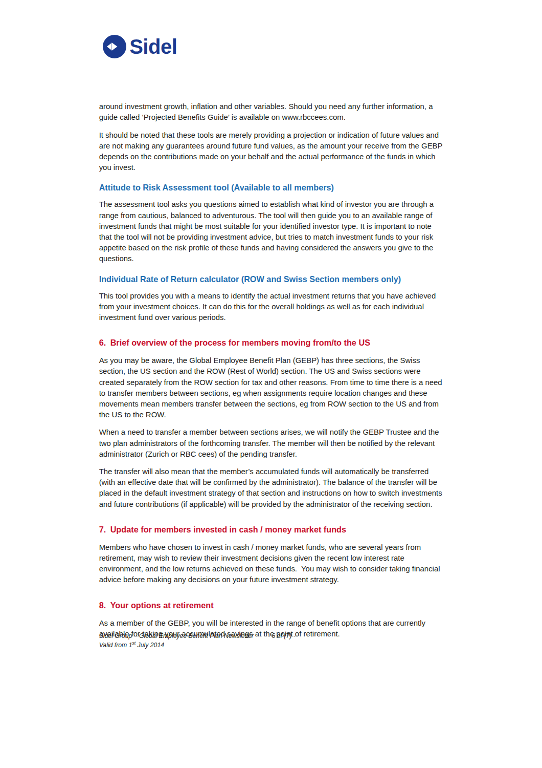Sidel
around investment growth, inflation and other variables. Should you need any further information, a guide called ‘Projected Benefits Guide’ is available on www.rbccees.com.
It should be noted that these tools are merely providing a projection or indication of future values and are not making any guarantees around future fund values, as the amount your receive from the GEBP depends on the contributions made on your behalf and the actual performance of the funds in which you invest.
Attitude to Risk Assessment tool (Available to all members)
The assessment tool asks you questions aimed to establish what kind of investor you are through a range from cautious, balanced to adventurous. The tool will then guide you to an available range of investment funds that might be most suitable for your identified investor type. It is important to note that the tool will not be providing investment advice, but tries to match investment funds to your risk appetite based on the risk profile of these funds and having considered the answers you give to the questions.
Individual Rate of Return calculator (ROW and Swiss Section members only)
This tool provides you with a means to identify the actual investment returns that you have achieved from your investment choices. It can do this for the overall holdings as well as for each individual investment fund over various periods.
6. Brief overview of the process for members moving from/to the US
As you may be aware, the Global Employee Benefit Plan (GEBP) has three sections, the Swiss section, the US section and the ROW (Rest of World) section. The US and Swiss sections were created separately from the ROW section for tax and other reasons. From time to time there is a need to transfer members between sections, eg when assignments require location changes and these movements mean members transfer between the sections, eg from ROW section to the US and from the US to the ROW.
When a need to transfer a member between sections arises, we will notify the GEBP Trustee and the two plan administrators of the forthcoming transfer. The member will then be notified by the relevant administrator (Zurich or RBC cees) of the pending transfer.
The transfer will also mean that the member’s accumulated funds will automatically be transferred (with an effective date that will be confirmed by the administrator). The balance of the transfer will be placed in the default investment strategy of that section and instructions on how to switch investments and future contributions (if applicable) will be provided by the administrator of the receiving section.
7. Update for members invested in cash / money market funds
Members who have chosen to invest in cash / money market funds, who are several years from retirement, may wish to review their investment decisions given the recent low interest rate environment, and the low returns achieved on these funds. You may wish to consider taking financial advice before making any decisions on your future investment strategy.
8. Your options at retirement
As a member of the GEBP, you will be interested in the range of benefit options that are currently available for taking your accumulated savings at the point of retirement.
Sidel Group – Global Employee Benefit Plan Newsletter
Valid from 1st July 2014
- 6 of (7) -